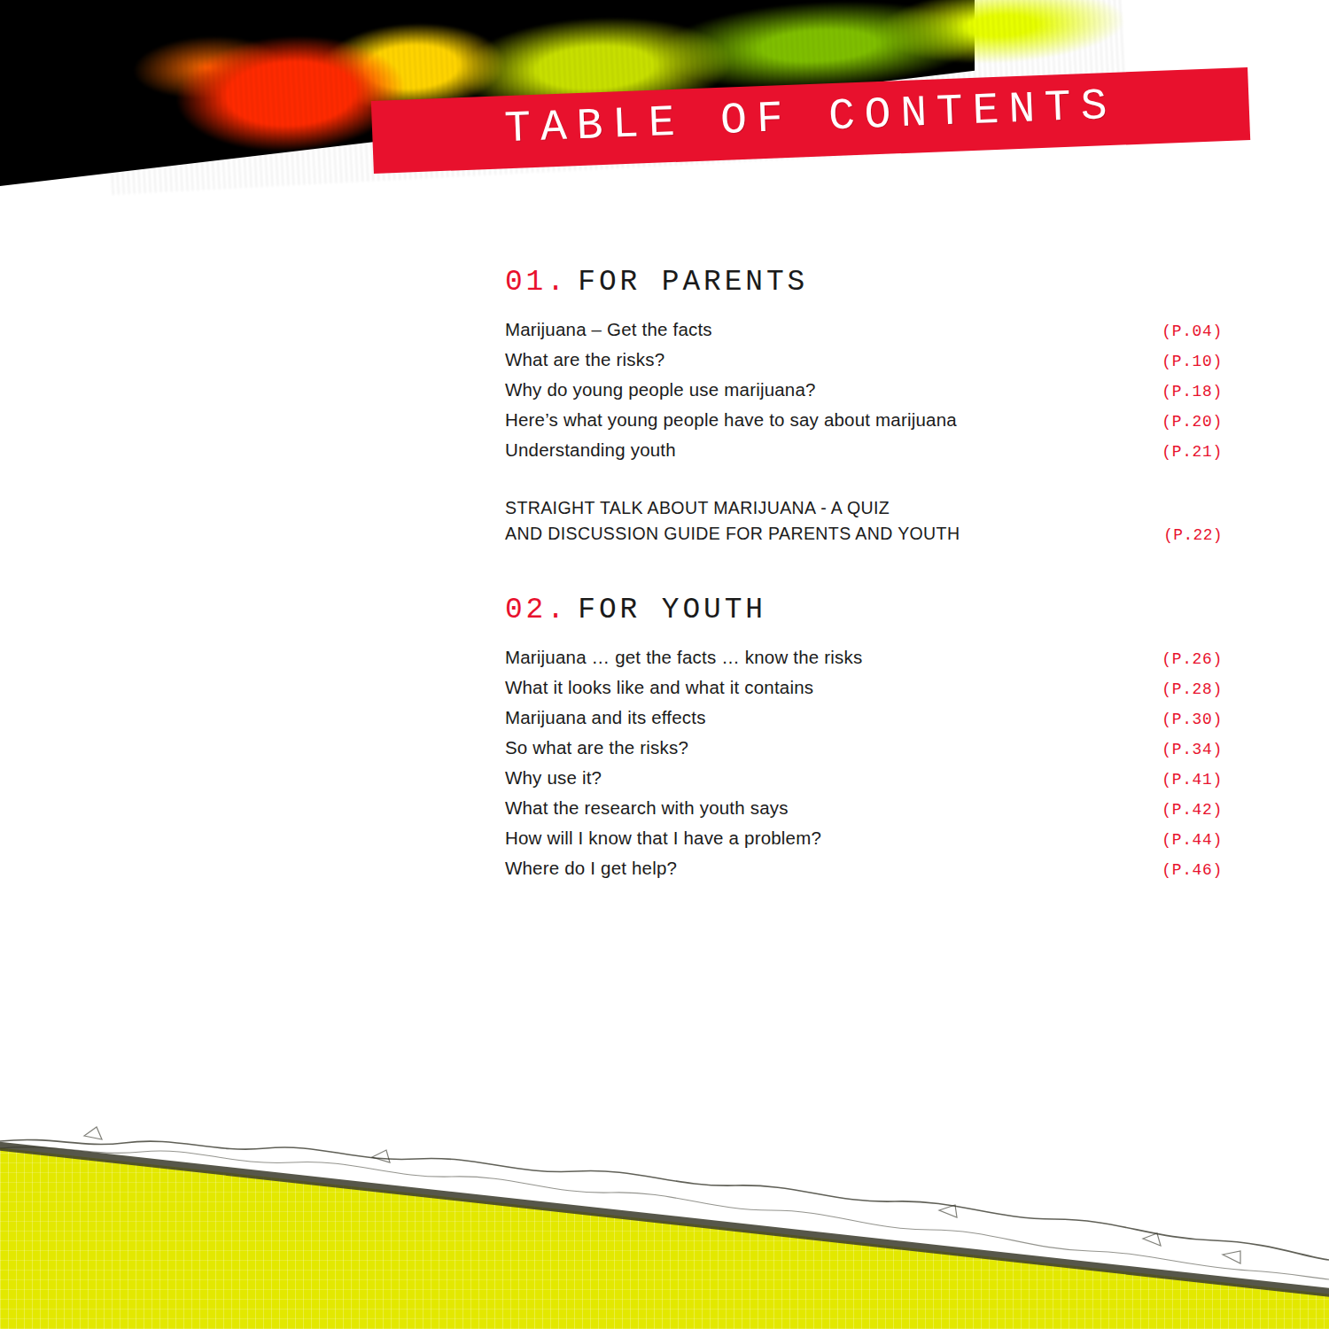Table of Contents
01. For Parents
Marijuana – Get the facts(P.04)
What are the risks?(P.10)
Why do young people use marijuana?(P.18)
Here’s what young people have to say about marijuana(P.20)
Understanding youth(P.21)
Straight talk about marijuana - a quiz
and discussion guide for parents and youth
(P.22)
02. For Youth
Marijuana … get the facts … know the risks(P.26)
What it looks like and what it contains(P.28)
Marijuana and its effects(P.30)
So what are the risks?(P.34)
Why use it?(P.41)
What the research with youth says(P.42)
How will I know that I have a problem?(P.44)
Where do I get help?(P.46)